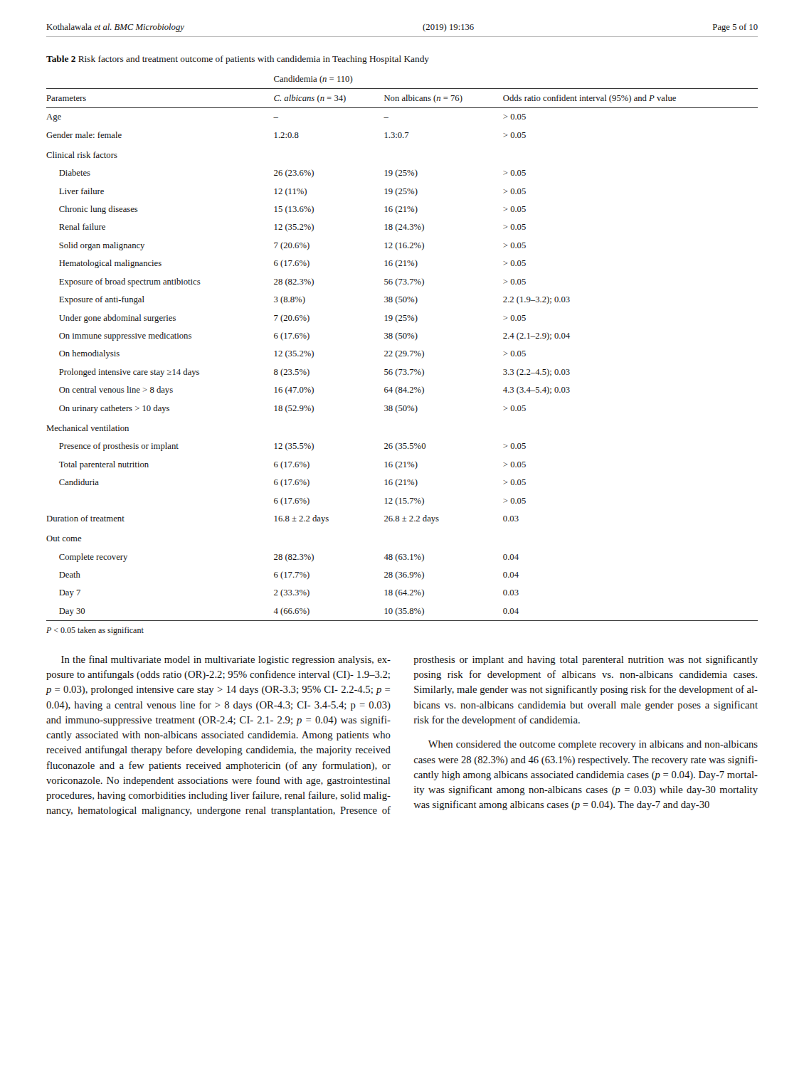Kothalawala et al. BMC Microbiology
(2019) 19:136
Page 5 of 10
Table 2 Risk factors and treatment outcome of patients with candidemia in Teaching Hospital Kandy
| | Candidemia ( n = 110) | |
| --- | --- | --- |
| Parameters | C. albicans ( n = 34) | Non albicans ( n = 76) | Odds ratio confident interval (95%) and P value |
| Age | – | – | > 0.05 |
| Gender male: female | 1.2:0.8 | 1.3:0.7 | > 0.05 |
| Clinical risk factors | | | |
| Diabetes | 26 (23.6%) | 19 (25%) | > 0.05 |
| Liver failure | 12 (11%) | 19 (25%) | > 0.05 |
| Chronic lung diseases | 15 (13.6%) | 16 (21%) | > 0.05 |
| Renal failure | 12 (35.2%) | 18 (24.3%) | > 0.05 |
| Solid organ malignancy | 7 (20.6%) | 12 (16.2%) | > 0.05 |
| Hematological malignancies | 6 (17.6%) | 16 (21%) | > 0.05 |
| Exposure of broad spectrum antibiotics | 28 (82.3%) | 56 (73.7%) | > 0.05 |
| Exposure of anti-fungal | 3 (8.8%) | 38 (50%) | 2.2 (1.9–3.2); 0.03 |
| Under gone abdominal surgeries | 7 (20.6%) | 19 (25%) | > 0.05 |
| On immune suppressive medications | 6 (17.6%) | 38 (50%) | 2.4 (2.1–2.9); 0.04 |
| On hemodialysis | 12 (35.2%) | 22 (29.7%) | > 0.05 |
| Prolonged intensive care stay ≥14 days | 8 (23.5%) | 56 (73.7%) | 3.3 (2.2–4.5); 0.03 |
| On central venous line > 8 days | 16 (47.0%) | 64 (84.2%) | 4.3 (3.4–5.4); 0.03 |
| On urinary catheters > 10 days | 18 (52.9%) | 38 (50%) | > 0.05 |
| Mechanical ventilation | | | |
| Presence of prosthesis or implant | 12 (35.5%) | 26 (35.5%0 | > 0.05 |
| Total parenteral nutrition | 6 (17.6%) | 16 (21%) | > 0.05 |
| Candiduria | 6 (17.6%) | 16 (21%) | > 0.05 |
| | 6 (17.6%) | 12 (15.7%) | > 0.05 |
| Duration of treatment | 16.8 ± 2.2 days | 26.8 ± 2.2 days | 0.03 |
| Out come | | | |
| Complete recovery | 28 (82.3%) | 48 (63.1%) | 0.04 |
| Death | 6 (17.7%) | 28 (36.9%) | 0.04 |
| Day 7 | 2 (33.3%) | 18 (64.2%) | 0.03 |
| Day 30 | 4 (66.6%) | 10 (35.8%) | 0.04 |
P < 0.05 taken as significant
In the final multivariate model in multivariate logistic regression analysis, exposure to antifungals (odds ratio (OR)-2.2; 95% confidence interval (CI)- 1.9–3.2; p = 0.03), prolonged intensive care stay > 14 days (OR-3.3; 95% CI- 2.2-4.5; p = 0.04), having a central venous line for > 8 days (OR-4.3; CI- 3.4-5.4; p = 0.03) and immuno-suppressive treatment (OR-2.4; CI- 2.1- 2.9; p = 0.04) was significantly associated with non-albicans associated candidemia. Among patients who received antifungal therapy before developing candidemia, the majority received fluconazole and a few patients received amphotericin (of any formulation), or voriconazole. No independent associations were found with age, gastrointestinal procedures, having comorbidities including liver failure, renal failure, solid malignancy, hematological malignancy, undergone renal transplantation, Presence of prosthesis or implant and having total parenteral nutrition was not significantly posing risk for development of albicans vs. non-albicans candidemia cases. Similarly, male gender was not significantly posing risk for the development of albicans vs. non-albicans candidemia but overall male gender poses a significant risk for the development of candidemia.
When considered the outcome complete recovery in albicans and non-albicans cases were 28 (82.3%) and 46 (63.1%) respectively. The recovery rate was significantly high among albicans associated candidemia cases (p = 0.04). Day-7 mortality was significant among non-albicans cases (p = 0.03) while day-30 mortality was significant among albicans cases (p = 0.04). The day-7 and day-30